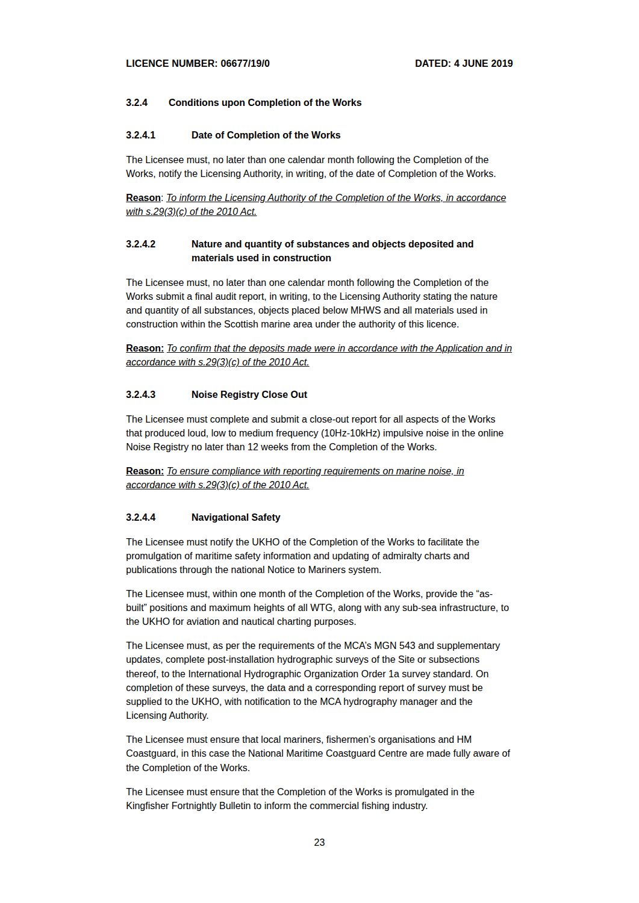LICENCE NUMBER: 06677/19/0 DATED: 4 JUNE 2019
3.2.4 Conditions upon Completion of the Works
3.2.4.1 Date of Completion of the Works
The Licensee must, no later than one calendar month following the Completion of the Works, notify the Licensing Authority, in writing, of the date of Completion of the Works.
Reason: To inform the Licensing Authority of the Completion of the Works, in accordance with s.29(3)(c) of the 2010 Act.
3.2.4.2 Nature and quantity of substances and objects deposited and materials used in construction
The Licensee must, no later than one calendar month following the Completion of the Works submit a final audit report, in writing, to the Licensing Authority stating the nature and quantity of all substances, objects placed below MHWS and all materials used in construction within the Scottish marine area under the authority of this licence.
Reason: To confirm that the deposits made were in accordance with the Application and in accordance with s.29(3)(c) of the 2010 Act.
3.2.4.3 Noise Registry Close Out
The Licensee must complete and submit a close-out report for all aspects of the Works that produced loud, low to medium frequency (10Hz-10kHz) impulsive noise in the online Noise Registry no later than 12 weeks from the Completion of the Works.
Reason: To ensure compliance with reporting requirements on marine noise, in accordance with s.29(3)(c) of the 2010 Act.
3.2.4.4 Navigational Safety
The Licensee must notify the UKHO of the Completion of the Works to facilitate the promulgation of maritime safety information and updating of admiralty charts and publications through the national Notice to Mariners system.
The Licensee must, within one month of the Completion of the Works, provide the “as-built” positions and maximum heights of all WTG, along with any sub-sea infrastructure, to the UKHO for aviation and nautical charting purposes.
The Licensee must, as per the requirements of the MCA’s MGN 543 and supplementary updates, complete post-installation hydrographic surveys of the Site or subsections thereof, to the International Hydrographic Organization Order 1a survey standard. On completion of these surveys, the data and a corresponding report of survey must be supplied to the UKHO, with notification to the MCA hydrography manager and the Licensing Authority.
The Licensee must ensure that local mariners, fishermen’s organisations and HM Coastguard, in this case the National Maritime Coastguard Centre are made fully aware of the Completion of the Works.
The Licensee must ensure that the Completion of the Works is promulgated in the Kingfisher Fortnightly Bulletin to inform the commercial fishing industry.
23